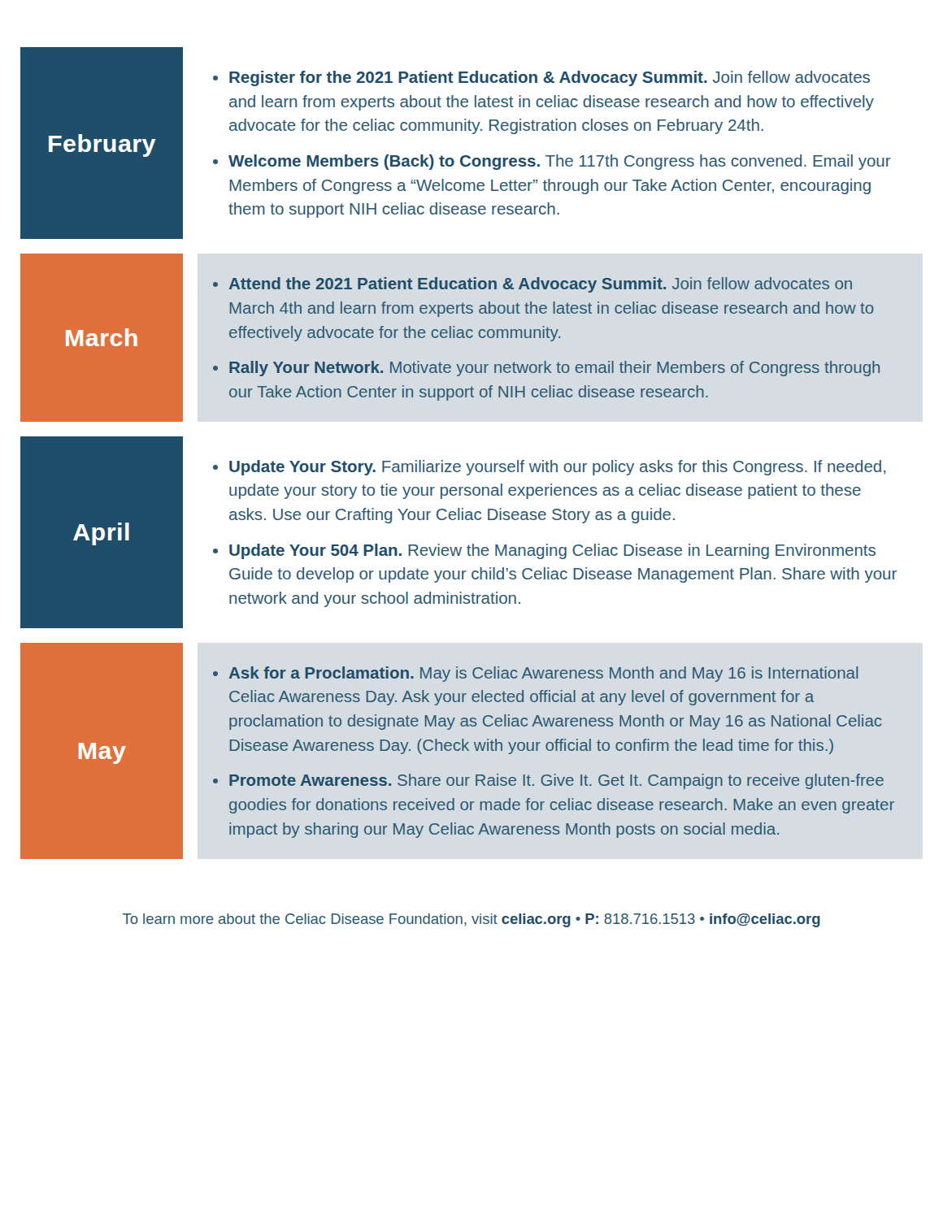| February | | Register for the 2021 Patient Education & Advocacy Summit. Join fellow advocates and learn from experts about the latest in celiac disease research and how to effectively advocate for the celiac community. Registration closes on February 24th. Welcome Members (Back) to Congress. The 117th Congress has convened. Email your Members of Congress a “Welcome Letter” through our Take Action Center, encouraging them to support NIH celiac disease research. |
| March | | Attend the 2021 Patient Education & Advocacy Summit. Join fellow advocates on March 4th and learn from experts about the latest in celiac disease research and how to effectively advocate for the celiac community. Rally Your Network. Motivate your network to email their Members of Congress through our Take Action Center in support of NIH celiac disease research. |
| April | | Update Your Story. Familiarize yourself with our policy asks for this Congress. If needed, update your story to tie your personal experiences as a celiac disease patient to these asks. Use our Crafting Your Celiac Disease Story as a guide. Update Your 504 Plan. Review the Managing Celiac Disease in Learning Environments Guide to develop or update your child’s Celiac Disease Management Plan. Share with your network and your school administration. |
| May | | Ask for a Proclamation. May is Celiac Awareness Month and May 16 is International Celiac Awareness Day. Ask your elected official at any level of government for a proclamation to designate May as Celiac Awareness Month or May 16 as National Celiac Disease Awareness Day. (Check with your official to confirm the lead time for this.) Promote Awareness. Share our Raise It. Give It. Get It. Campaign to receive gluten-free goodies for donations received or made for celiac disease research. Make an even greater impact by sharing our May Celiac Awareness Month posts on social media. |
To learn more about the Celiac Disease Foundation, visit celiac.org • P: 818.716.1513 • info@celiac.org